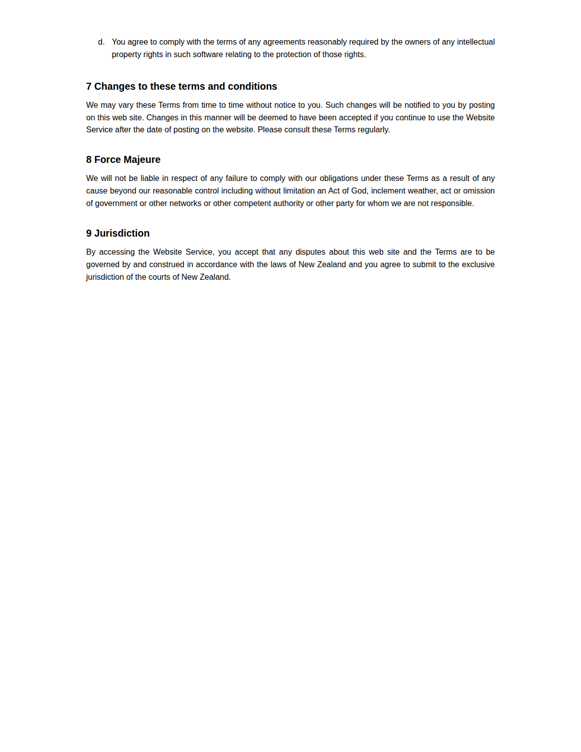You agree to comply with the terms of any agreements reasonably required by the owners of any intellectual property rights in such software relating to the protection of those rights.
7 Changes to these terms and conditions
We may vary these Terms from time to time without notice to you. Such changes will be notified to you by posting on this web site. Changes in this manner will be deemed to have been accepted if you continue to use the Website Service after the date of posting on the website. Please consult these Terms regularly.
8 Force Majeure
We will not be liable in respect of any failure to comply with our obligations under these Terms as a result of any cause beyond our reasonable control including without limitation an Act of God, inclement weather, act or omission of government or other networks or other competent authority or other party for whom we are not responsible.
9 Jurisdiction
By accessing the Website Service, you accept that any disputes about this web site and the Terms are to be governed by and construed in accordance with the laws of New Zealand and you agree to submit to the exclusive jurisdiction of the courts of New Zealand.